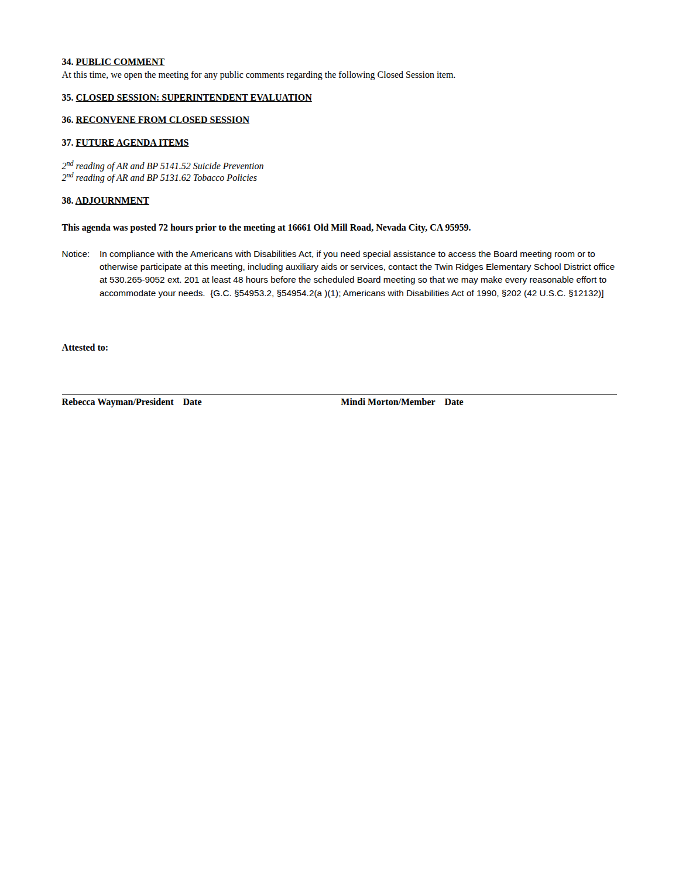34. PUBLIC COMMENT
At this time, we open the meeting for any public comments regarding the following Closed Session item.
35. CLOSED SESSION: SUPERINTENDENT EVALUATION
36. RECONVENE FROM CLOSED SESSION
37. FUTURE AGENDA ITEMS
2nd reading of AR and BP 5141.52 Suicide Prevention
2nd reading of AR and BP 5131.62 Tobacco Policies
38. ADJOURNMENT
This agenda was posted 72 hours prior to the meeting at 16661 Old Mill Road, Nevada City, CA 95959.
Notice: In compliance with the Americans with Disabilities Act, if you need special assistance to access the Board meeting room or to otherwise participate at this meeting, including auxiliary aids or services, contact the Twin Ridges Elementary School District office at 530.265-9052 ext. 201 at least 48 hours before the scheduled Board meeting so that we may make every reasonable effort to accommodate your needs. {G.C. §54953.2, §54954.2(a )(1); Americans with Disabilities Act of 1990, §202 (42 U.S.C. §12132)]
Attested to:
| Rebecca Wayman/President Date | Mindi Morton/Member Date |